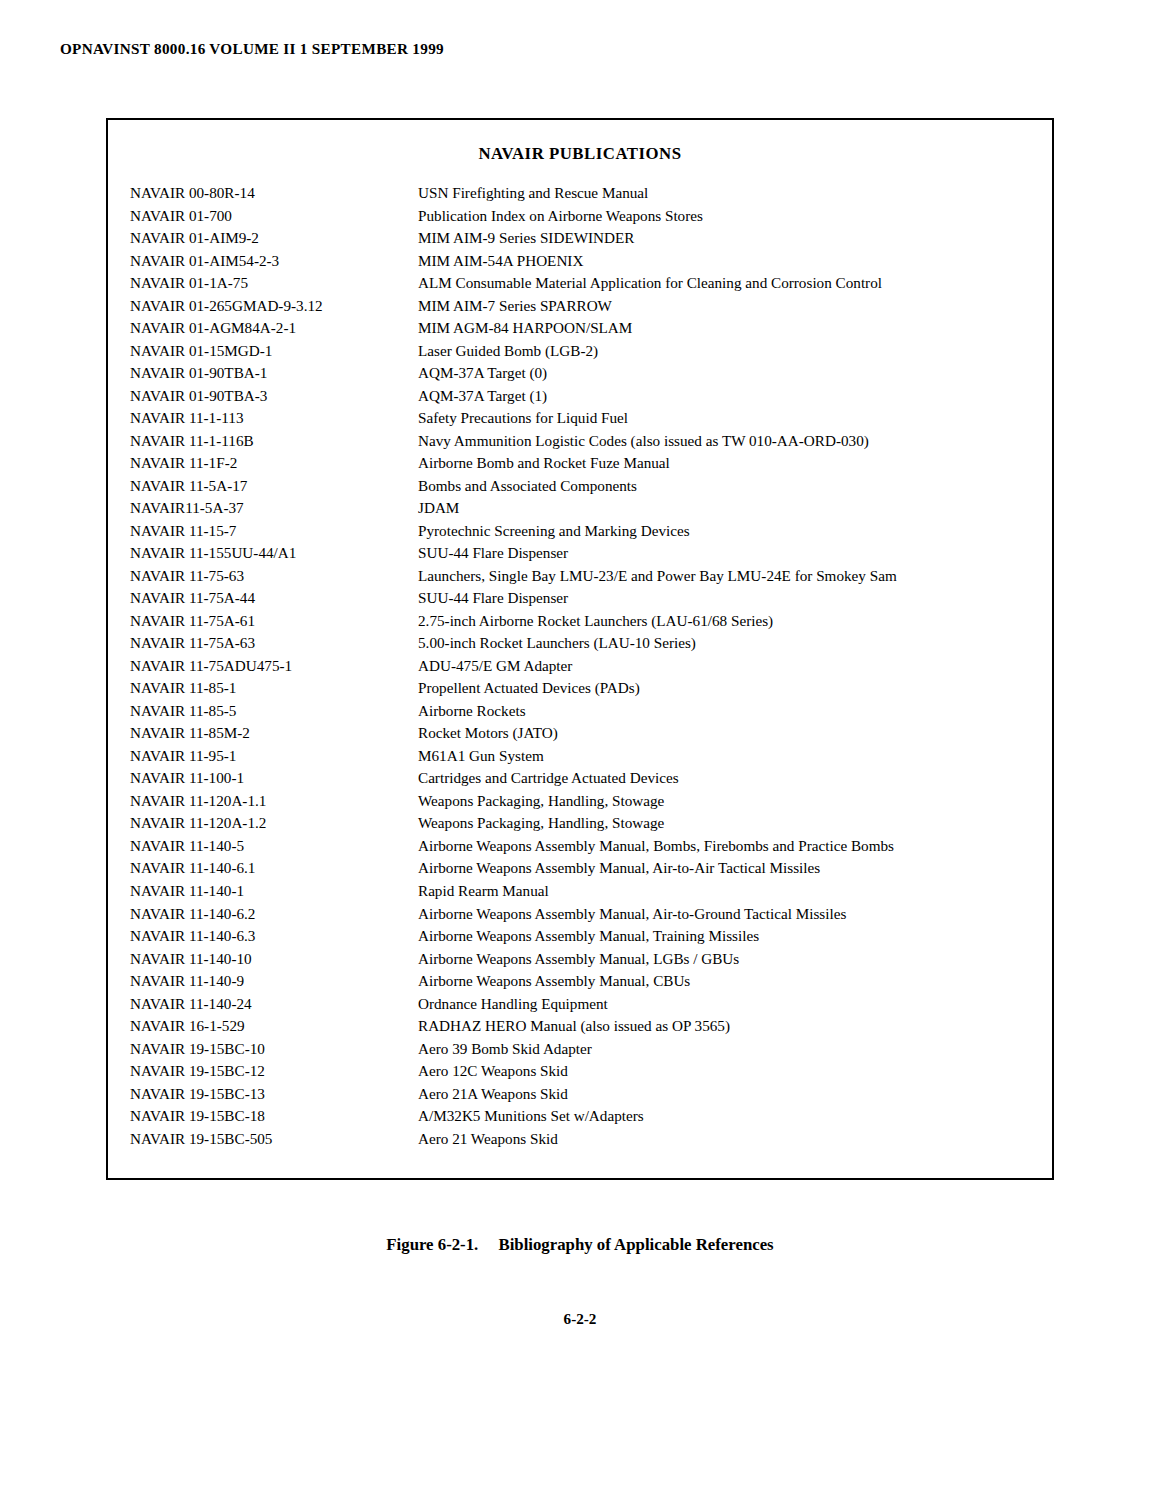OPNAVINST 8000.16 VOLUME II 1 SEPTEMBER 1999
NAVAIR PUBLICATIONS
| NAVAIR 00-80R-14 | USN Firefighting and Rescue Manual |
| NAVAIR 01-700 | Publication Index on Airborne Weapons Stores |
| NAVAIR 01-AIM9-2 | MIM AIM-9 Series SIDEWINDER |
| NAVAIR 01-AIM54-2-3 | MIM AIM-54A PHOENIX |
| NAVAIR 01-1A-75 | ALM Consumable Material Application for Cleaning and Corrosion Control |
| NAVAIR 01-265GMAD-9-3.12 | MIM AIM-7 Series SPARROW |
| NAVAIR 01-AGM84A-2-1 | MIM AGM-84 HARPOON/SLAM |
| NAVAIR 01-15MGD-1 | Laser Guided Bomb (LGB-2) |
| NAVAIR 01-90TBA-1 | AQM-37A Target (0) |
| NAVAIR 01-90TBA-3 | AQM-37A Target (1) |
| NAVAIR 11-1-113 | Safety Precautions for Liquid Fuel |
| NAVAIR 11-1-116B | Navy Ammunition Logistic Codes (also issued as TW 010-AA-ORD-030) |
| NAVAIR 11-1F-2 | Airborne Bomb and Rocket Fuze Manual |
| NAVAIR 11-5A-17 | Bombs and Associated Components |
| NAVAIR11-5A-37 | JDAM |
| NAVAIR 11-15-7 | Pyrotechnic Screening and Marking Devices |
| NAVAIR 11-155UU-44/A1 | SUU-44 Flare Dispenser |
| NAVAIR 11-75-63 | Launchers, Single Bay LMU-23/E and Power Bay LMU-24E for Smokey Sam |
| NAVAIR 11-75A-44 | SUU-44 Flare Dispenser |
| NAVAIR 11-75A-61 | 2.75-inch Airborne Rocket Launchers (LAU-61/68 Series) |
| NAVAIR 11-75A-63 | 5.00-inch Rocket Launchers (LAU-10 Series) |
| NAVAIR 11-75ADU475-1 | ADU-475/E GM Adapter |
| NAVAIR 11-85-1 | Propellent Actuated Devices (PADs) |
| NAVAIR 11-85-5 | Airborne Rockets |
| NAVAIR 11-85M-2 | Rocket Motors (JATO) |
| NAVAIR 11-95-1 | M61A1 Gun System |
| NAVAIR 11-100-1 | Cartridges and Cartridge Actuated Devices |
| NAVAIR 11-120A-1.1 | Weapons Packaging, Handling, Stowage |
| NAVAIR 11-120A-1.2 | Weapons Packaging, Handling, Stowage |
| NAVAIR 11-140-5 | Airborne Weapons Assembly Manual, Bombs, Firebombs and Practice Bombs |
| NAVAIR 11-140-6.1 | Airborne Weapons Assembly Manual, Air-to-Air Tactical Missiles |
| NAVAIR 11-140-1 | Rapid Rearm Manual |
| NAVAIR 11-140-6.2 | Airborne Weapons Assembly Manual, Air-to-Ground Tactical Missiles |
| NAVAIR 11-140-6.3 | Airborne Weapons Assembly Manual, Training Missiles |
| NAVAIR 11-140-10 | Airborne Weapons Assembly Manual, LGBs / GBUs |
| NAVAIR 11-140-9 | Airborne Weapons Assembly Manual, CBUs |
| NAVAIR 11-140-24 | Ordnance Handling Equipment |
| NAVAIR 16-1-529 | RADHAZ HERO Manual (also issued as OP 3565) |
| NAVAIR 19-15BC-10 | Aero 39 Bomb Skid Adapter |
| NAVAIR 19-15BC-12 | Aero 12C Weapons Skid |
| NAVAIR 19-15BC-13 | Aero 21A Weapons Skid |
| NAVAIR 19-15BC-18 | A/M32K5 Munitions Set w/Adapters |
| NAVAIR 19-15BC-505 | Aero 21 Weapons Skid |
Figure 6-2-1. Bibliography of Applicable References
6-2-2